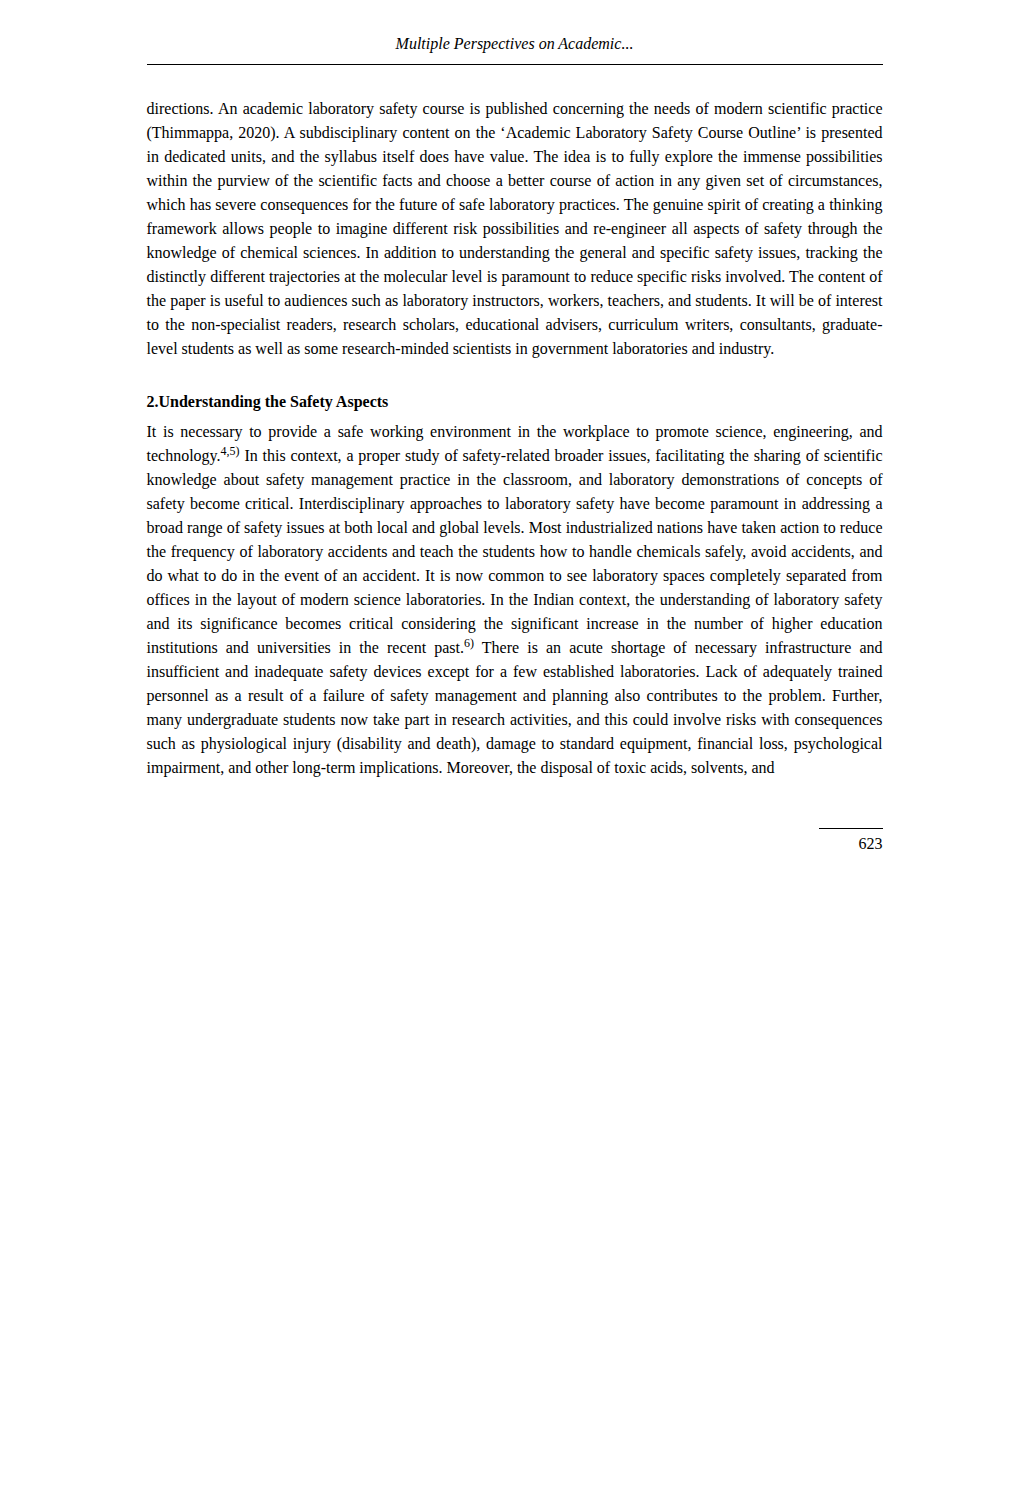Multiple Perspectives on Academic...
directions. An academic laboratory safety course is published concerning the needs of modern scientific practice (Thimmappa, 2020). A subdisciplinary content on the ‘Academic Laboratory Safety Course Outline’ is presented in dedicated units, and the syllabus itself does have value. The idea is to fully explore the immense possibilities within the purview of the scientific facts and choose a better course of action in any given set of circumstances, which has severe consequences for the future of safe laboratory practices. The genuine spirit of creating a thinking framework allows people to imagine different risk possibilities and re-engineer all aspects of safety through the knowledge of chemical sciences. In addition to understanding the general and specific safety issues, tracking the distinctly different trajectories at the molecular level is paramount to reduce specific risks involved. The content of the paper is useful to audiences such as laboratory instructors, workers, teachers, and students. It will be of interest to the non-specialist readers, research scholars, educational advisers, curriculum writers, consultants, graduate-level students as well as some research-minded scientists in government laboratories and industry.
2.Understanding the Safety Aspects
It is necessary to provide a safe working environment in the workplace to promote science, engineering, and technology.4,5) In this context, a proper study of safety-related broader issues, facilitating the sharing of scientific knowledge about safety management practice in the classroom, and laboratory demonstrations of concepts of safety become critical. Interdisciplinary approaches to laboratory safety have become paramount in addressing a broad range of safety issues at both local and global levels. Most industrialized nations have taken action to reduce the frequency of laboratory accidents and teach the students how to handle chemicals safely, avoid accidents, and do what to do in the event of an accident. It is now common to see laboratory spaces completely separated from offices in the layout of modern science laboratories. In the Indian context, the understanding of laboratory safety and its significance becomes critical considering the significant increase in the number of higher education institutions and universities in the recent past.6) There is an acute shortage of necessary infrastructure and insufficient and inadequate safety devices except for a few established laboratories. Lack of adequately trained personnel as a result of a failure of safety management and planning also contributes to the problem. Further, many undergraduate students now take part in research activities, and this could involve risks with consequences such as physiological injury (disability and death), damage to standard equipment, financial loss, psychological impairment, and other long-term implications. Moreover, the disposal of toxic acids, solvents, and
623